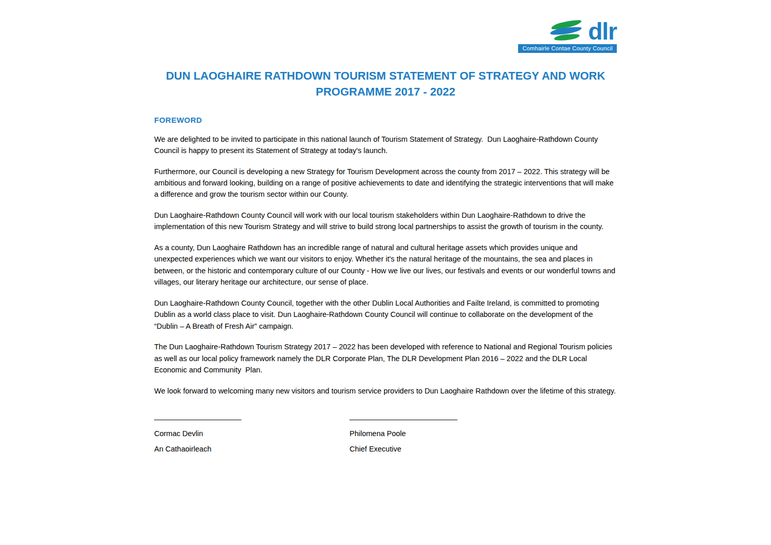dlr
Comhairle Contae County Council
DUN LAOGHAIRE RATHDOWN TOURISM STATEMENT OF STRATEGY AND WORK
PROGRAMME 2017 - 2022
FOREWORD
We are delighted to be invited to participate in this national launch of Tourism Statement of Strategy. Dun Laoghaire-Rathdown County Council is happy to present its Statement of Strategy at today's launch.
Furthermore, our Council is developing a new Strategy for Tourism Development across the county from 2017 – 2022. This strategy will be ambitious and forward looking, building on a range of positive achievements to date and identifying the strategic interventions that will make a difference and grow the tourism sector within our County.
Dun Laoghaire-Rathdown County Council will work with our local tourism stakeholders within Dun Laoghaire-Rathdown to drive the implementation of this new Tourism Strategy and will strive to build strong local partnerships to assist the growth of tourism in the county.
As a county, Dun Laoghaire Rathdown has an incredible range of natural and cultural heritage assets which provides unique and unexpected experiences which we want our visitors to enjoy. Whether it's the natural heritage of the mountains, the sea and places in between, or the historic and contemporary culture of our County - How we live our lives, our festivals and events or our wonderful towns and villages, our literary heritage our architecture, our sense of place.
Dun Laoghaire-Rathdown County Council, together with the other Dublin Local Authorities and Failte Ireland, is committed to promoting Dublin as a world class place to visit. Dun Laoghaire-Rathdown County Council will continue to collaborate on the development of the “Dublin – A Breath of Fresh Air” campaign.
The Dun Laoghaire-Rathdown Tourism Strategy 2017 – 2022 has been developed with reference to National and Regional Tourism policies as well as our local policy framework namely the DLR Corporate Plan, The DLR Development Plan 2016 – 2022 and the DLR Local Economic and Community Plan.
We look forward to welcoming many new visitors and tourism service providers to Dun Laoghaire Rathdown over the lifetime of this strategy.
_____________________ __________________________
| Cormac Devlin | Philomena Poole |
| An Cathaoirleach | Chief Executive |